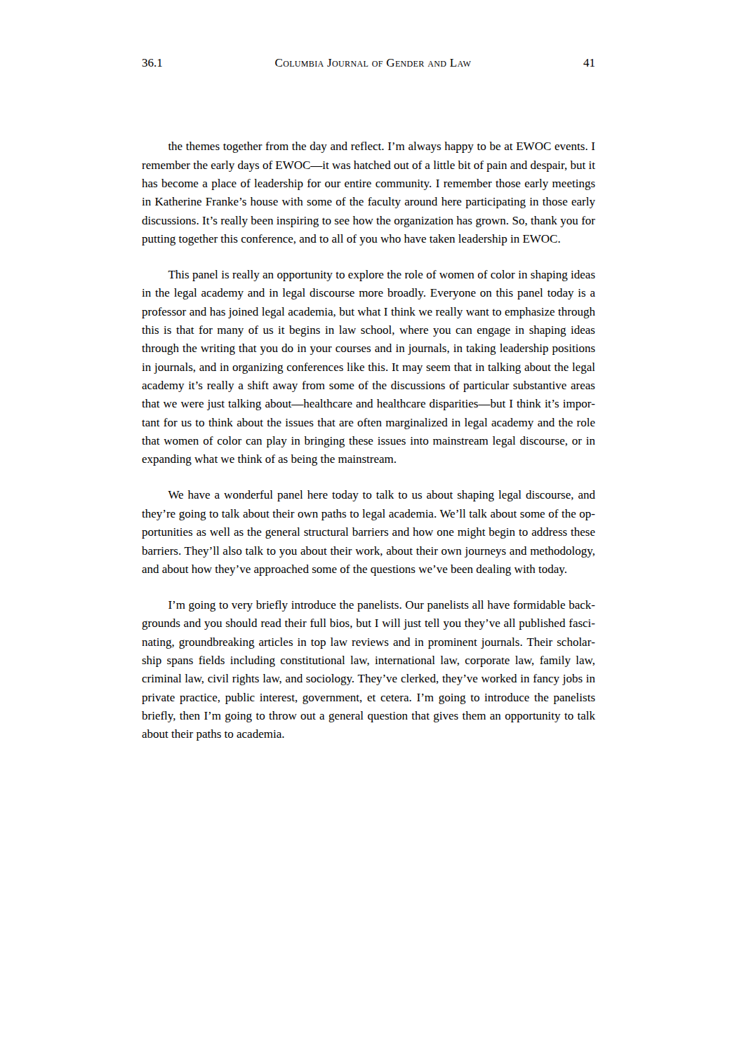36.1 Columbia Journal of Gender and Law 41
the themes together from the day and reflect. I’m always happy to be at EWOC events. I remember the early days of EWOC—it was hatched out of a little bit of pain and despair, but it has become a place of leadership for our entire community. I remember those early meetings in Katherine Franke’s house with some of the faculty around here participating in those early discussions. It’s really been inspiring to see how the organization has grown. So, thank you for putting together this conference, and to all of you who have taken leadership in EWOC.
This panel is really an opportunity to explore the role of women of color in shaping ideas in the legal academy and in legal discourse more broadly. Everyone on this panel today is a professor and has joined legal academia, but what I think we really want to emphasize through this is that for many of us it begins in law school, where you can engage in shaping ideas through the writing that you do in your courses and in journals, in taking leadership positions in journals, and in organizing conferences like this. It may seem that in talking about the legal academy it’s really a shift away from some of the discussions of particular substantive areas that we were just talking about—healthcare and healthcare disparities—but I think it’s important for us to think about the issues that are often marginalized in legal academy and the role that women of color can play in bringing these issues into mainstream legal discourse, or in expanding what we think of as being the mainstream.
We have a wonderful panel here today to talk to us about shaping legal discourse, and they’re going to talk about their own paths to legal academia. We’ll talk about some of the opportunities as well as the general structural barriers and how one might begin to address these barriers. They’ll also talk to you about their work, about their own journeys and methodology, and about how they’ve approached some of the questions we’ve been dealing with today.
I’m going to very briefly introduce the panelists. Our panelists all have formidable backgrounds and you should read their full bios, but I will just tell you they’ve all published fascinating, groundbreaking articles in top law reviews and in prominent journals. Their scholarship spans fields including constitutional law, international law, corporate law, family law, criminal law, civil rights law, and sociology. They’ve clerked, they’ve worked in fancy jobs in private practice, public interest, government, et cetera. I’m going to introduce the panelists briefly, then I’m going to throw out a general question that gives them an opportunity to talk about their paths to academia.